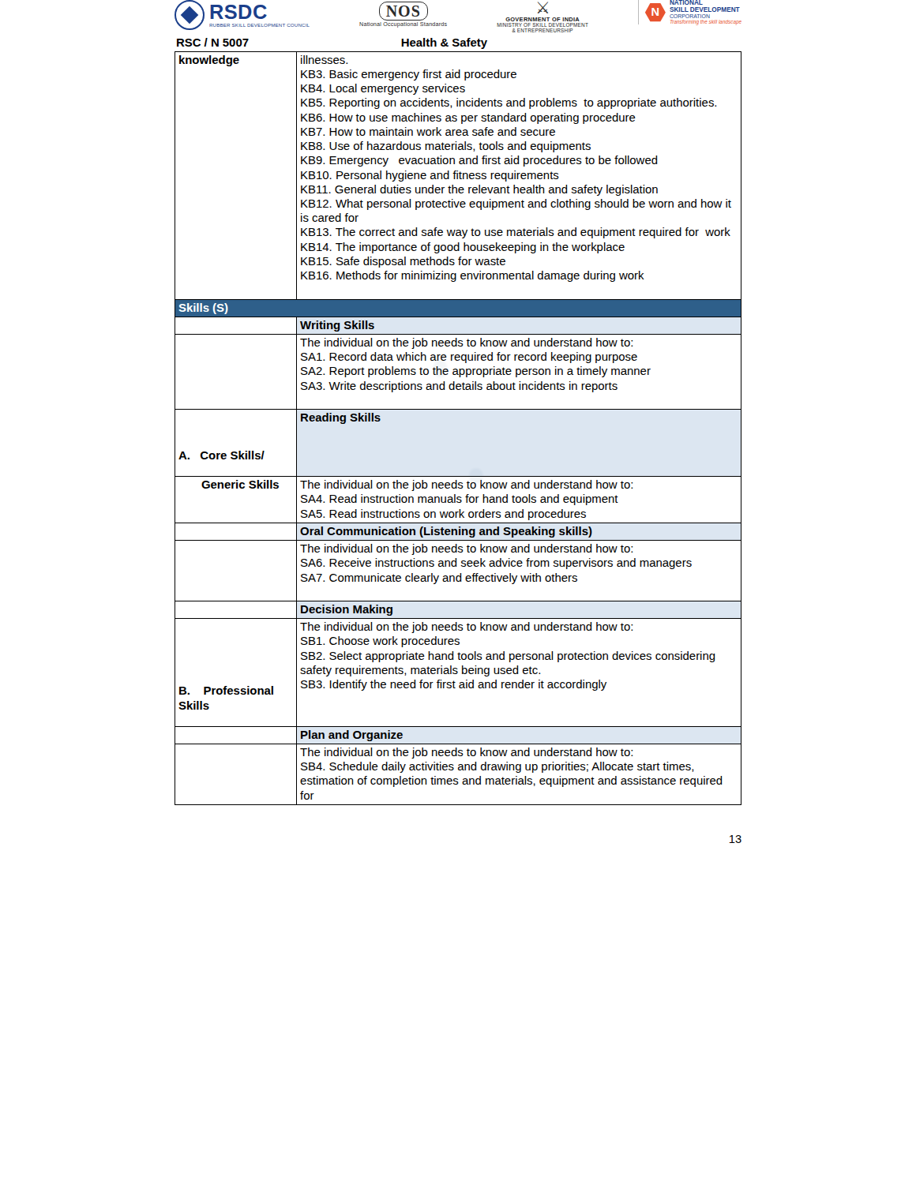RSDC
Rubber Skill Development Council
NOS
National Occupational Standards
⚔
Government of India
Ministry of Skill Development
& Entrepreneurship
National
Skill Development
Corporation
Transforming the skill landscape
RSC / N 5007
Health & Safety
| knowledge | illnesses. KB3. Basic emergency first aid procedure KB4. Local emergency services KB5. Reporting on accidents, incidents and problems to appropriate authorities. KB6. How to use machines as per standard operating procedure KB7. How to maintain work area safe and secure KB8. Use of hazardous materials, tools and equipments KB9. Emergency evacuation and first aid procedures to be followed KB10. Personal hygiene and fitness requirements KB11. General duties under the relevant health and safety legislation KB12. What personal protective equipment and clothing should be worn and how it is cared for KB13. The correct and safe way to use materials and equipment required for work KB14. The importance of good housekeeping in the workplace KB15. Safe disposal methods for waste KB16. Methods for minimizing environmental damage during work |
| Skills (S) |
| | Writing Skills |
| | The individual on the job needs to know and understand how to: SA1. Record data which are required for record keeping purpose SA2. Report problems to the appropriate person in a timely manner SA3. Write descriptions and details about incidents in reports |
| A. Core Skills/ | Reading Skills |
| Generic Skills | The individual on the job needs to know and understand how to: SA4. Read instruction manuals for hand tools and equipment SA5. Read instructions on work orders and procedures |
| | Oral Communication (Listening and Speaking skills) |
| | The individual on the job needs to know and understand how to: SA6. Receive instructions and seek advice from supervisors and managers SA7. Communicate clearly and effectively with others |
| | Decision Making |
| B. Professional Skills | The individual on the job needs to know and understand how to: SB1. Choose work procedures SB2. Select appropriate hand tools and personal protection devices considering safety requirements, materials being used etc. SB3. Identify the need for first aid and render it accordingly |
| | Plan and Organize |
| | The individual on the job needs to know and understand how to: SB4. Schedule daily activities and drawing up priorities; Allocate start times, estimation of completion times and materials, equipment and assistance required for |
13